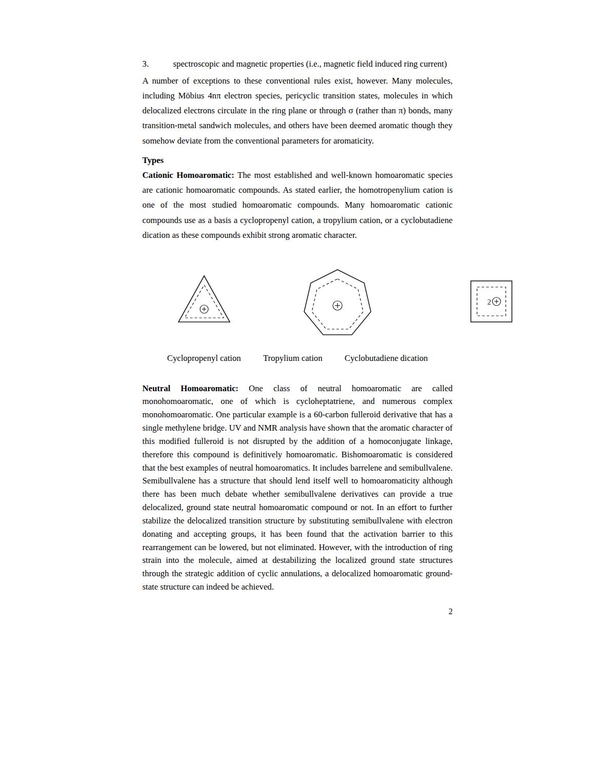3. spectroscopic and magnetic properties (i.e., magnetic field induced ring current)
A number of exceptions to these conventional rules exist, however. Many molecules, including Möbius 4nπ electron species, pericyclic transition states, molecules in which delocalized electrons circulate in the ring plane or through σ (rather than π) bonds, many transition-metal sandwich molecules, and others have been deemed aromatic though they somehow deviate from the conventional parameters for aromaticity.
Types
Cationic Homoaromatic: The most established and well-known homoaromatic species are cationic homoaromatic compounds. As stated earlier, the homotropenylium cation is one of the most studied homoaromatic compounds. Many homoaromatic cationic compounds use as a basis a cyclopropenyl cation, a tropylium cation, or a cyclobutadiene dication as these compounds exhibit strong aromatic character.
2
Cyclopropenyl cation Tropylium cation Cyclobutadiene dication
Neutral Homoaromatic: One class of neutral homoaromatic are called monohomoaromatic, one of which is cycloheptatriene, and numerous complex monohomoaromatic. One particular example is a 60-carbon fulleroid derivative that has a single methylene bridge. UV and NMR analysis have shown that the aromatic character of this modified fulleroid is not disrupted by the addition of a homoconjugate linkage, therefore this compound is definitively homoaromatic. Bishomoaromatic is considered that the best examples of neutral homoaromatics. It includes barrelene and semibullvalene. Semibullvalene has a structure that should lend itself well to homoaromaticity although there has been much debate whether semibullvalene derivatives can provide a true delocalized, ground state neutral homoaromatic compound or not. In an effort to further stabilize the delocalized transition structure by substituting semibullvalene with electron donating and accepting groups, it has been found that the activation barrier to this rearrangement can be lowered, but not eliminated. However, with the introduction of ring strain into the molecule, aimed at destabilizing the localized ground state structures through the strategic addition of cyclic annulations, a delocalized homoaromatic ground-state structure can indeed be achieved.
2